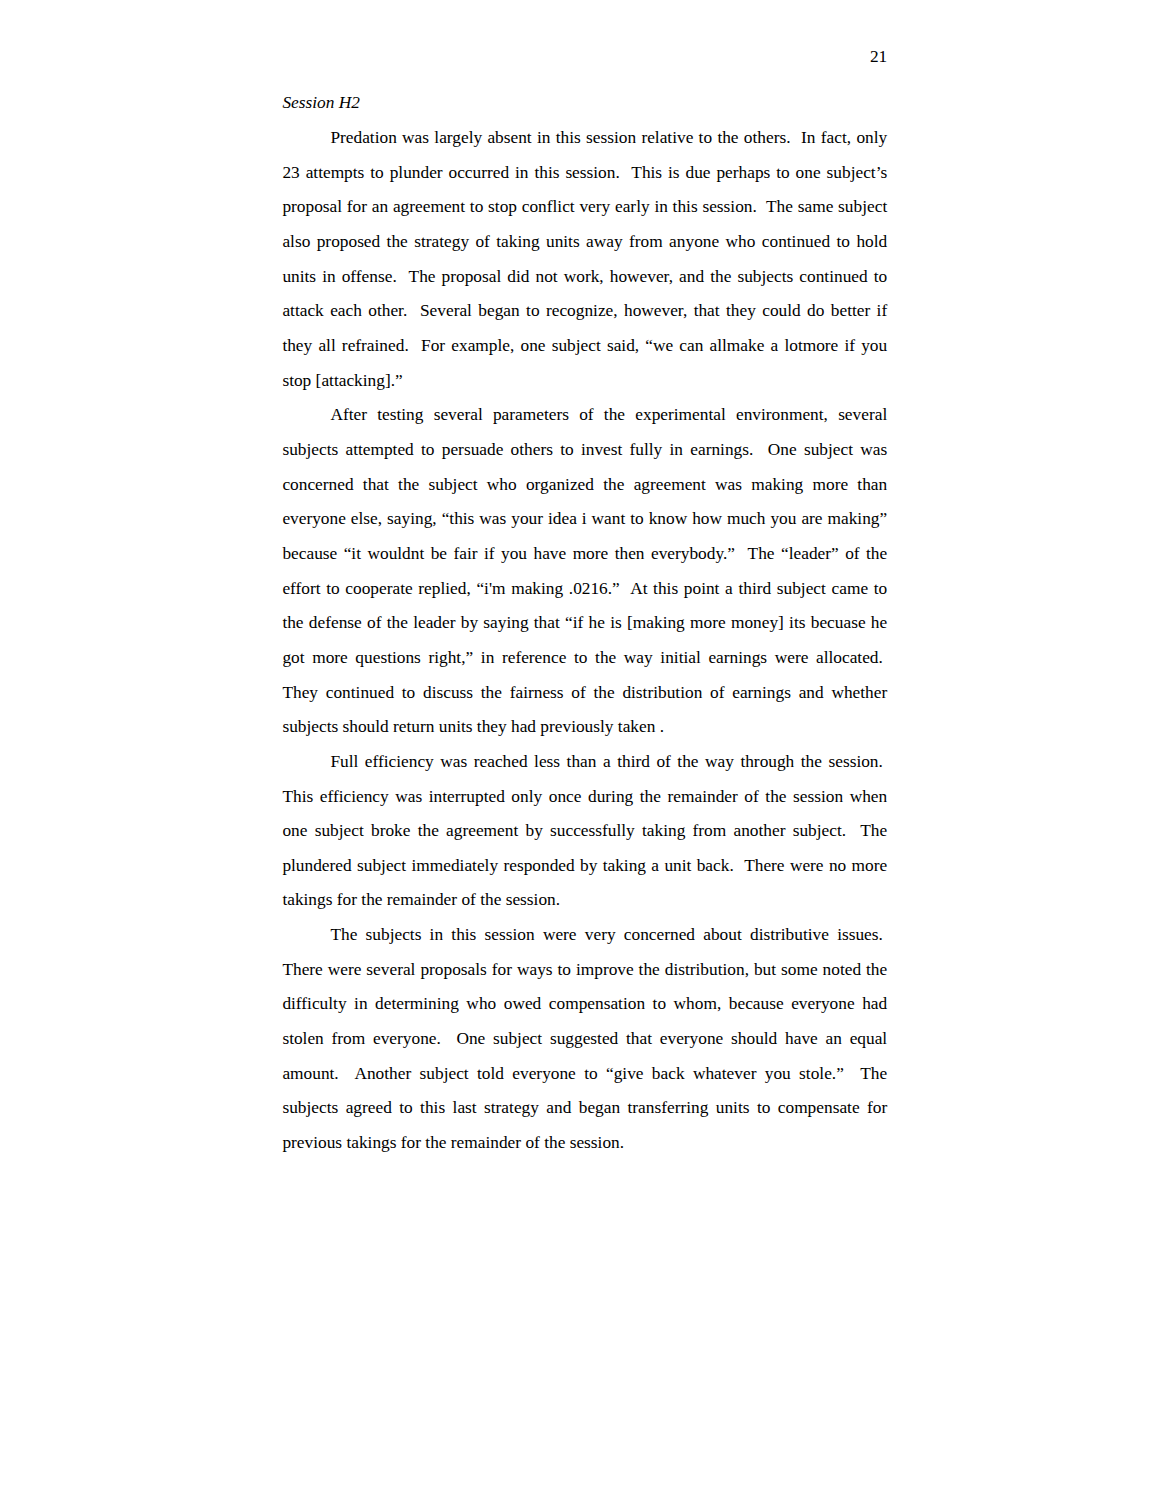21
Session H2
Predation was largely absent in this session relative to the others. In fact, only 23 attempts to plunder occurred in this session. This is due perhaps to one subject’s proposal for an agreement to stop conflict very early in this session. The same subject also proposed the strategy of taking units away from anyone who continued to hold units in offense. The proposal did not work, however, and the subjects continued to attack each other. Several began to recognize, however, that they could do better if they all refrained. For example, one subject said, “we can allmake a lotmore if you stop [attacking].”
After testing several parameters of the experimental environment, several subjects attempted to persuade others to invest fully in earnings. One subject was concerned that the subject who organized the agreement was making more than everyone else, saying, “this was your idea i want to know how much you are making” because “it wouldnt be fair if you have more then everybody.” The “leader” of the effort to cooperate replied, “i'm making .0216.” At this point a third subject came to the defense of the leader by saying that “if he is [making more money] its becuase he got more questions right,” in reference to the way initial earnings were allocated. They continued to discuss the fairness of the distribution of earnings and whether subjects should return units they had previously taken .
Full efficiency was reached less than a third of the way through the session. This efficiency was interrupted only once during the remainder of the session when one subject broke the agreement by successfully taking from another subject. The plundered subject immediately responded by taking a unit back. There were no more takings for the remainder of the session.
The subjects in this session were very concerned about distributive issues. There were several proposals for ways to improve the distribution, but some noted the difficulty in determining who owed compensation to whom, because everyone had stolen from everyone. One subject suggested that everyone should have an equal amount. Another subject told everyone to “give back whatever you stole.” The subjects agreed to this last strategy and began transferring units to compensate for previous takings for the remainder of the session.